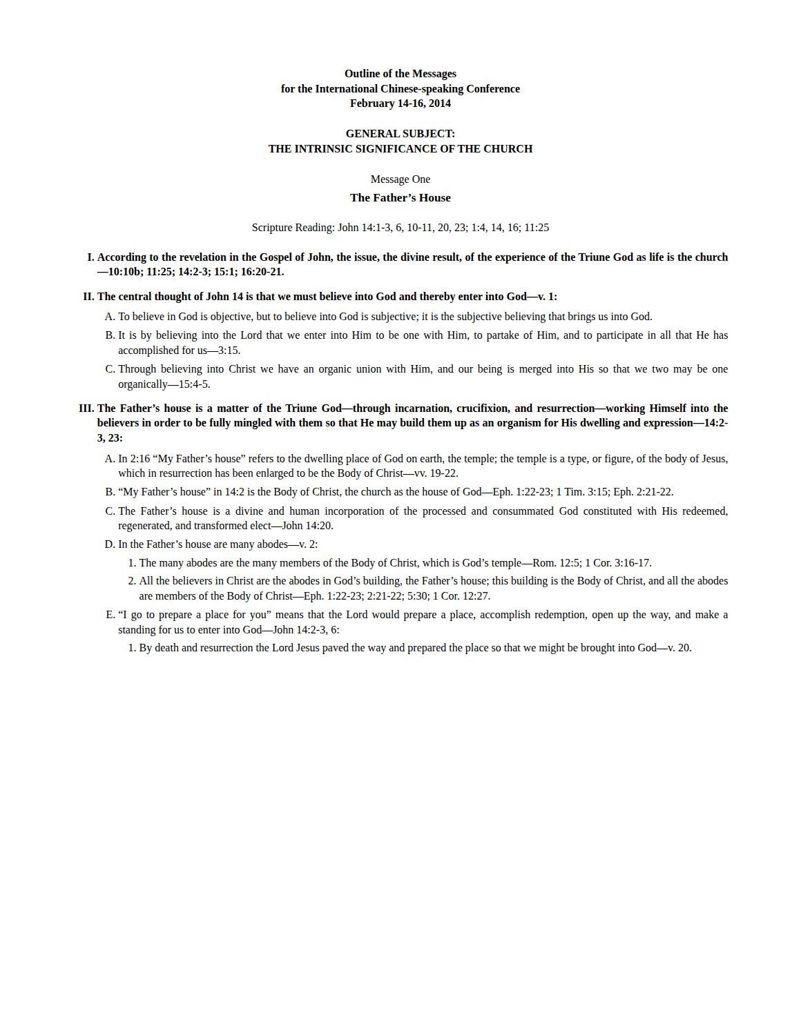Outline of the Messages
for the International Chinese-speaking Conference
February 14-16, 2014
GENERAL SUBJECT:
THE INTRINSIC SIGNIFICANCE OF THE CHURCH
Message One
The Father’s House
Scripture Reading: John 14:1-3, 6, 10-11, 20, 23; 1:4, 14, 16; 11:25
According to the revelation in the Gospel of John, the issue, the divine result, of the experience of the Triune God as life is the church—10:10b; 11:25; 14:2-3; 15:1; 16:20-21.
The central thought of John 14 is that we must believe into God and thereby enter into God—v. 1:
To believe in God is objective, but to believe into God is subjective; it is the subjective believing that brings us into God.
It is by believing into the Lord that we enter into Him to be one with Him, to partake of Him, and to participate in all that He has accomplished for us—3:15.
Through believing into Christ we have an organic union with Him, and our being is merged into His so that we two may be one organically—15:4-5.
The Father’s house is a matter of the Triune God—through incarnation, crucifixion, and resurrection—working Himself into the believers in order to be fully mingled with them so that He may build them up as an organism for His dwelling and expression—14:2-3, 23:
In 2:16 “My Father’s house” refers to the dwelling place of God on earth, the temple; the temple is a type, or figure, of the body of Jesus, which in resurrection has been enlarged to be the Body of Christ—vv. 19-22.
“My Father’s house” in 14:2 is the Body of Christ, the church as the house of God—Eph. 1:22-23; 1 Tim. 3:15; Eph. 2:21-22.
The Father’s house is a divine and human incorporation of the processed and consummated God constituted with His redeemed, regenerated, and transformed elect—John 14:20.
In the Father’s house are many abodes—v. 2:
The many abodes are the many members of the Body of Christ, which is God’s temple—Rom. 12:5; 1 Cor. 3:16-17.
All the believers in Christ are the abodes in God’s building, the Father’s house; this building is the Body of Christ, and all the abodes are members of the Body of Christ—Eph. 1:22-23; 2:21-22; 5:30; 1 Cor. 12:27.
“I go to prepare a place for you” means that the Lord would prepare a place, accomplish redemption, open up the way, and make a standing for us to enter into God—John 14:2-3, 6:
By death and resurrection the Lord Jesus paved the way and prepared the place so that we might be brought into God—v. 20.